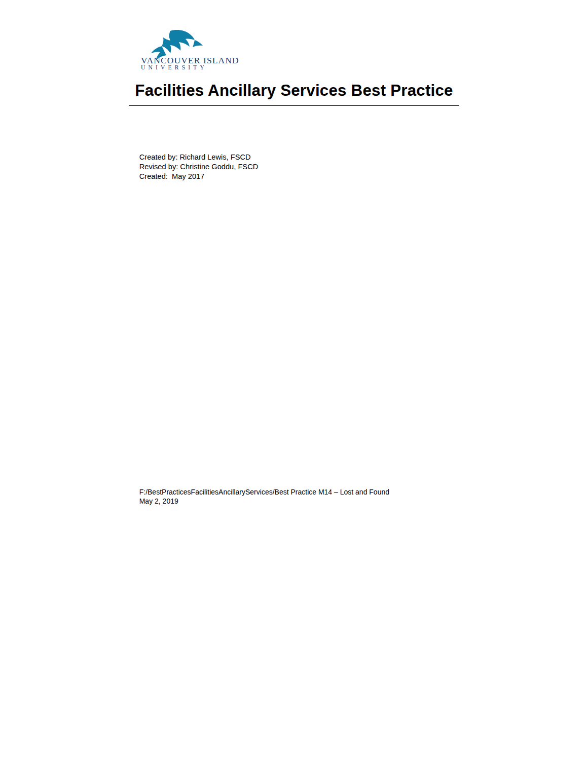VANCOUVER ISLAND UNIVERSITY
Facilities Ancillary Services Best Practice
Created by: Richard Lewis, FSCD
Revised by: Christine Goddu, FSCD
Created: May 2017
F:/BestPracticesFacilitiesAncillaryServices/Best Practice M14 – Lost and Found
May 2, 2019